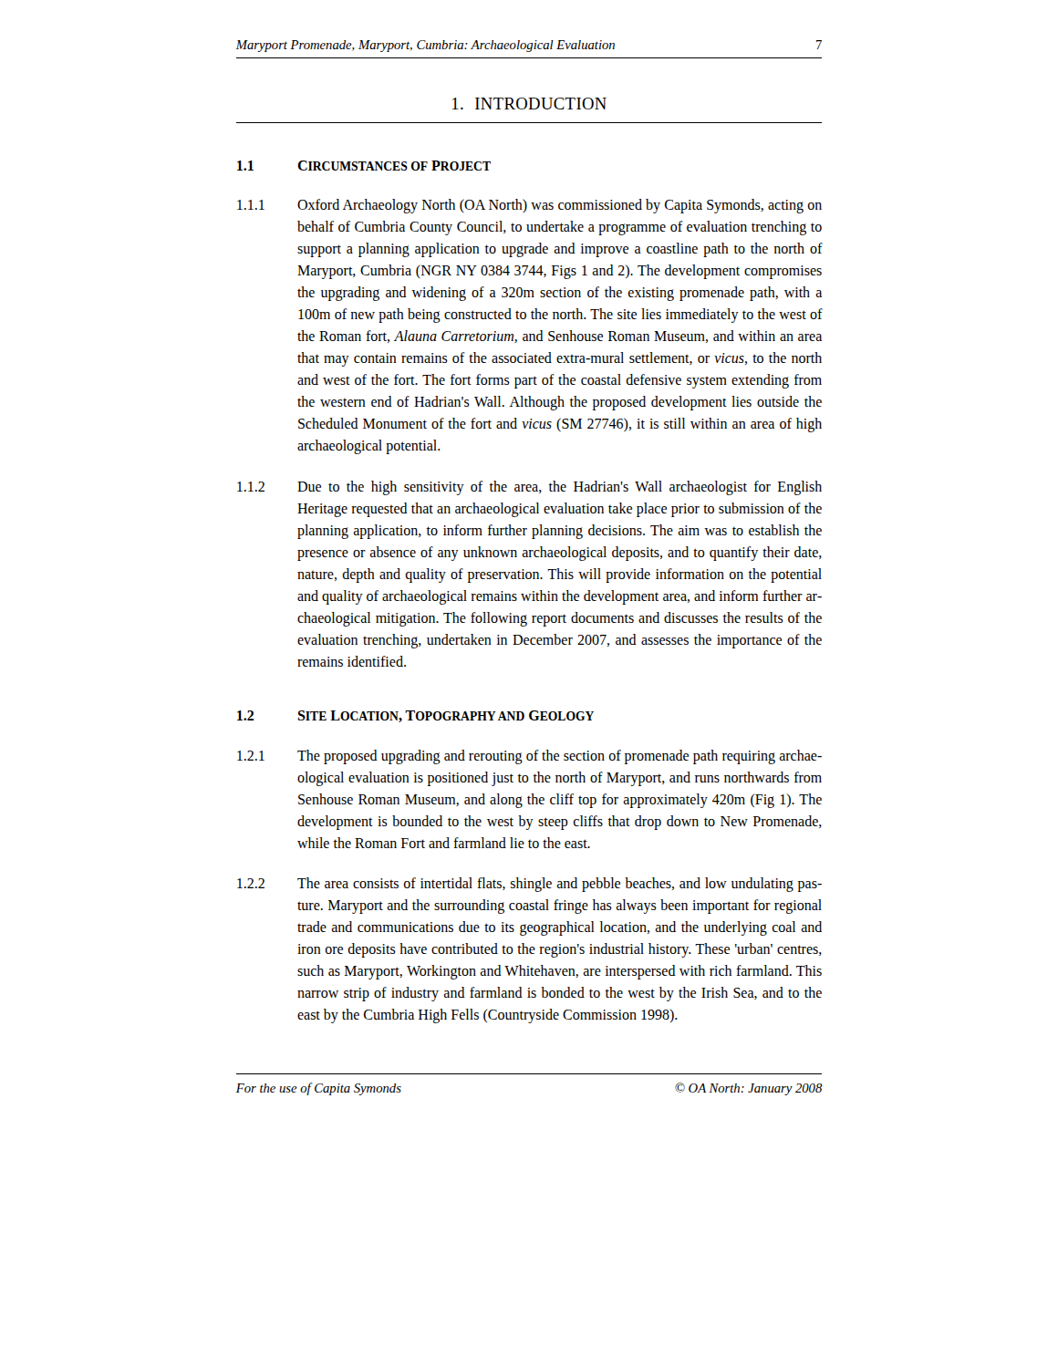Maryport Promenade, Maryport, Cumbria: Archaeological Evaluation 7
1. INTRODUCTION
1.1 CIRCUMSTANCES OF PROJECT
1.1.1
Oxford Archaeology North (OA North) was commissioned by Capita Symonds, acting on behalf of Cumbria County Council, to undertake a programme of evaluation trenching to support a planning application to upgrade and improve a coastline path to the north of Maryport, Cumbria (NGR NY 0384 3744, Figs 1 and 2). The development compromises the upgrading and widening of a 320m section of the existing promenade path, with a 100m of new path being constructed to the north. The site lies immediately to the west of the Roman fort, Alauna Carretorium, and Senhouse Roman Museum, and within an area that may contain remains of the associated extra-mural settlement, or vicus, to the north and west of the fort. The fort forms part of the coastal defensive system extending from the western end of Hadrian's Wall. Although the proposed development lies outside the Scheduled Monument of the fort and vicus (SM 27746), it is still within an area of high archaeological potential.
1.1.2
Due to the high sensitivity of the area, the Hadrian's Wall archaeologist for English Heritage requested that an archaeological evaluation take place prior to submission of the planning application, to inform further planning decisions. The aim was to establish the presence or absence of any unknown archaeological deposits, and to quantify their date, nature, depth and quality of preservation. This will provide information on the potential and quality of archaeological remains within the development area, and inform further archaeological mitigation. The following report documents and discusses the results of the evaluation trenching, undertaken in December 2007, and assesses the importance of the remains identified.
1.2 SITE LOCATION, TOPOGRAPHY AND GEOLOGY
1.2.1
The proposed upgrading and rerouting of the section of promenade path requiring archaeological evaluation is positioned just to the north of Maryport, and runs northwards from Senhouse Roman Museum, and along the cliff top for approximately 420m (Fig 1). The development is bounded to the west by steep cliffs that drop down to New Promenade, while the Roman Fort and farmland lie to the east.
1.2.2
The area consists of intertidal flats, shingle and pebble beaches, and low undulating pasture. Maryport and the surrounding coastal fringe has always been important for regional trade and communications due to its geographical location, and the underlying coal and iron ore deposits have contributed to the region's industrial history. These 'urban' centres, such as Maryport, Workington and Whitehaven, are interspersed with rich farmland. This narrow strip of industry and farmland is bonded to the west by the Irish Sea, and to the east by the Cumbria High Fells (Countryside Commission 1998).
For the use of Capita Symonds © OA North: January 2008